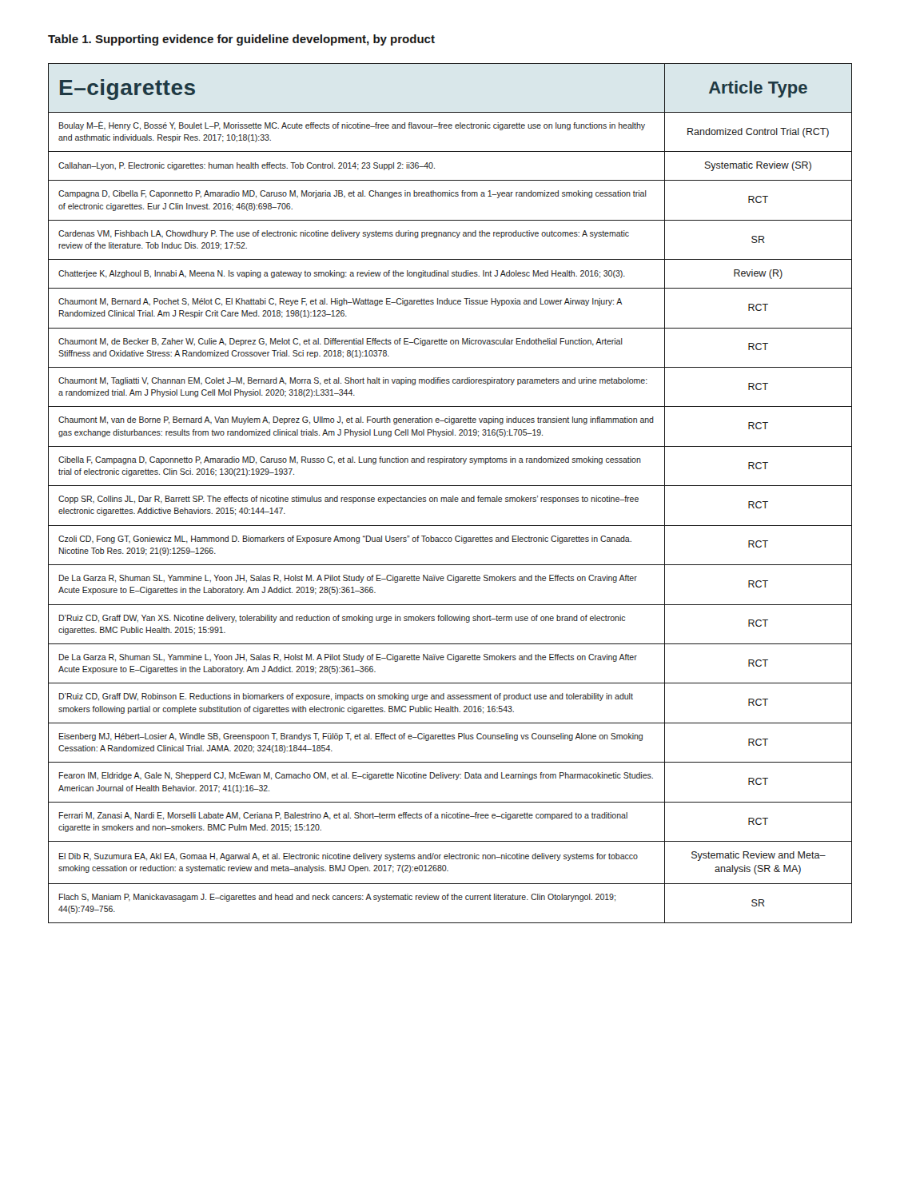Table 1. Supporting evidence for guideline development, by product
| E–cigarettes | Article Type |
| --- | --- |
| Boulay M–È, Henry C, Bossé Y, Boulet L–P, Morissette MC. Acute effects of nicotine–free and flavour–free electronic cigarette use on lung functions in healthy and asthmatic individuals. Respir Res. 2017; 10;18(1):33. | Randomized Control Trial (RCT) |
| Callahan–Lyon, P. Electronic cigarettes: human health effects. Tob Control. 2014; 23 Suppl 2: ii36–40. | Systematic Review (SR) |
| Campagna D, Cibella F, Caponnetto P, Amaradio MD, Caruso M, Morjaria JB, et al. Changes in breathomics from a 1–year randomized smoking cessation trial of electronic cigarettes. Eur J Clin Invest. 2016; 46(8):698–706. | RCT |
| Cardenas VM, Fishbach LA, Chowdhury P. The use of electronic nicotine delivery systems during pregnancy and the reproductive outcomes: A systematic review of the literature. Tob Induc Dis. 2019; 17:52. | SR |
| Chatterjee K, Alzghoul B, Innabi A, Meena N. Is vaping a gateway to smoking: a review of the longitudinal studies. Int J Adolesc Med Health. 2016; 30(3). | Review (R) |
| Chaumont M, Bernard A, Pochet S, Mélot C, El Khattabi C, Reye F, et al. High–Wattage E–Cigarettes Induce Tissue Hypoxia and Lower Airway Injury: A Randomized Clinical Trial. Am J Respir Crit Care Med. 2018; 198(1):123–126. | RCT |
| Chaumont M, de Becker B, Zaher W, Culie A, Deprez G, Melot C, et al. Differential Effects of E–Cigarette on Microvascular Endothelial Function, Arterial Stiffness and Oxidative Stress: A Randomized Crossover Trial. Sci rep. 2018; 8(1):10378. | RCT |
| Chaumont M, Tagliatti V, Channan EM, Colet J–M, Bernard A, Morra S, et al. Short halt in vaping modifies cardiorespiratory parameters and urine metabolome: a randomized trial. Am J Physiol Lung Cell Mol Physiol. 2020; 318(2):L331–344. | RCT |
| Chaumont M, van de Borne P, Bernard A, Van Muylem A, Deprez G, Ullmo J, et al. Fourth generation e–cigarette vaping induces transient lung inflammation and gas exchange disturbances: results from two randomized clinical trials. Am J Physiol Lung Cell Mol Physiol. 2019; 316(5):L705–19. | RCT |
| Cibella F, Campagna D, Caponnetto P, Amaradio MD, Caruso M, Russo C, et al. Lung function and respiratory symptoms in a randomized smoking cessation trial of electronic cigarettes. Clin Sci. 2016; 130(21):1929–1937. | RCT |
| Copp SR, Collins JL, Dar R, Barrett SP. The effects of nicotine stimulus and response expectancies on male and female smokers’ responses to nicotine–free electronic cigarettes. Addictive Behaviors. 2015; 40:144–147. | RCT |
| Czoli CD, Fong GT, Goniewicz ML, Hammond D. Biomarkers of Exposure Among “Dual Users” of Tobacco Cigarettes and Electronic Cigarettes in Canada. Nicotine Tob Res. 2019; 21(9):1259–1266. | RCT |
| De La Garza R, Shuman SL, Yammine L, Yoon JH, Salas R, Holst M. A Pilot Study of E–Cigarette Naïve Cigarette Smokers and the Effects on Craving After Acute Exposure to E–Cigarettes in the Laboratory. Am J Addict. 2019; 28(5):361–366. | RCT |
| D’Ruiz CD, Graff DW, Yan XS. Nicotine delivery, tolerability and reduction of smoking urge in smokers following short–term use of one brand of electronic cigarettes. BMC Public Health. 2015; 15:991. | RCT |
| De La Garza R, Shuman SL, Yammine L, Yoon JH, Salas R, Holst M. A Pilot Study of E–Cigarette Naïve Cigarette Smokers and the Effects on Craving After Acute Exposure to E–Cigarettes in the Laboratory. Am J Addict. 2019; 28(5):361–366. | RCT |
| D’Ruiz CD, Graff DW, Robinson E. Reductions in biomarkers of exposure, impacts on smoking urge and assessment of product use and tolerability in adult smokers following partial or complete substitution of cigarettes with electronic cigarettes. BMC Public Health. 2016; 16:543. | RCT |
| Eisenberg MJ, Hébert–Losier A, Windle SB, Greenspoon T, Brandys T, Fülöp T, et al. Effect of e–Cigarettes Plus Counseling vs Counseling Alone on Smoking Cessation: A Randomized Clinical Trial. JAMA. 2020; 324(18):1844–1854. | RCT |
| Fearon IM, Eldridge A, Gale N, Shepperd CJ, McEwan M, Camacho OM, et al. E–cigarette Nicotine Delivery: Data and Learnings from Pharmacokinetic Studies. American Journal of Health Behavior. 2017; 41(1):16–32. | RCT |
| Ferrari M, Zanasi A, Nardi E, Morselli Labate AM, Ceriana P, Balestrino A, et al. Short–term effects of a nicotine–free e–cigarette compared to a traditional cigarette in smokers and non–smokers. BMC Pulm Med. 2015; 15:120. | RCT |
| El Dib R, Suzumura EA, Akl EA, Gomaa H, Agarwal A, et al. Electronic nicotine delivery systems and/or electronic non–nicotine delivery systems for tobacco smoking cessation or reduction: a systematic review and meta–analysis. BMJ Open. 2017; 7(2):e012680. | Systematic Review and Meta–analysis (SR & MA) |
| Flach S, Maniam P, Manickavasagam J. E–cigarettes and head and neck cancers: A systematic review of the current literature. Clin Otolaryngol. 2019; 44(5):749–756. | SR |